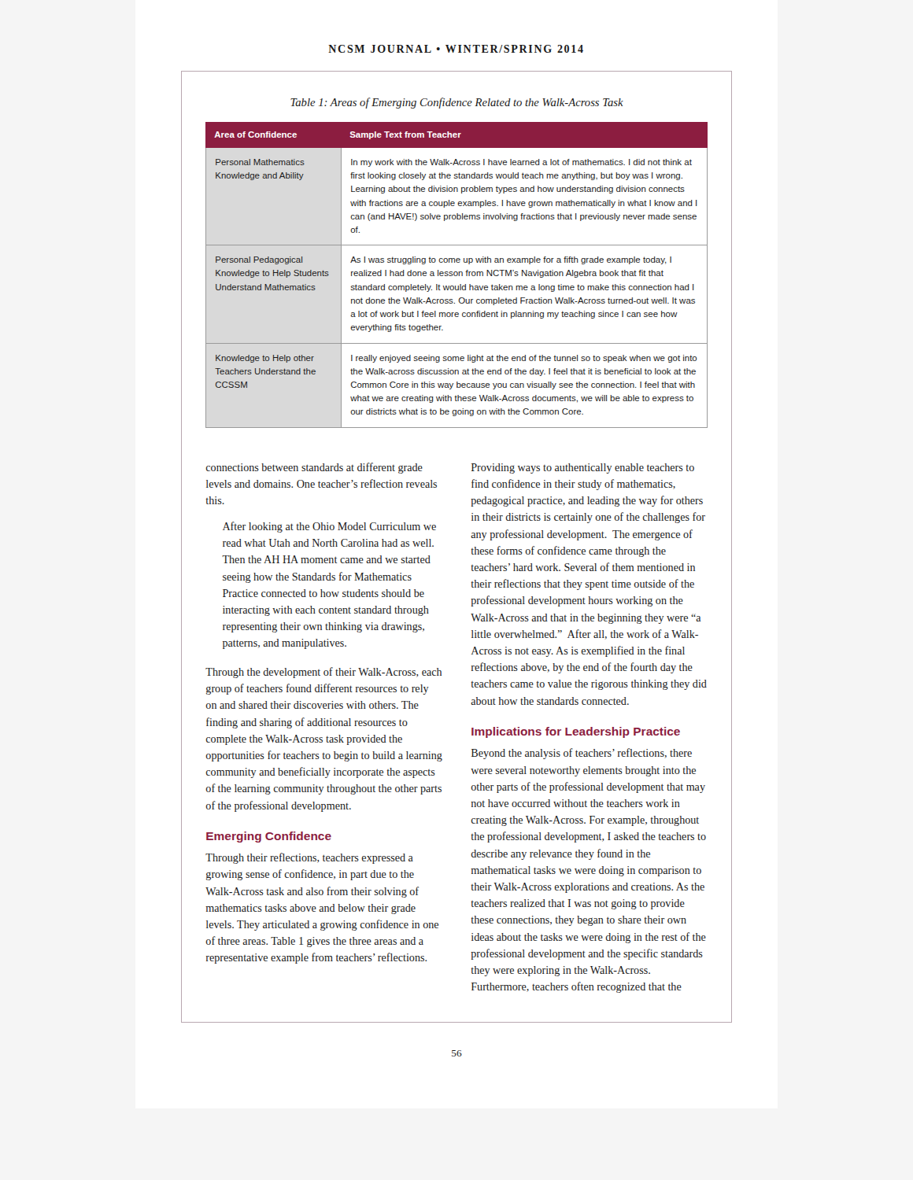NCSM Journal • Winter/Spring 2014
Table 1: Areas of Emerging Confidence Related to the Walk-Across Task
| Area of Confidence | Sample Text from Teacher |
| --- | --- |
| Personal Mathematics Knowledge and Ability | In my work with the Walk-Across I have learned a lot of mathematics. I did not think at first looking closely at the standards would teach me anything, but boy was I wrong. Learning about the division problem types and how understanding division connects with fractions are a couple examples. I have grown mathematically in what I know and I can (and HAVE!) solve problems involving fractions that I previously never made sense of. |
| Personal Pedagogical Knowledge to Help Students Understand Mathematics | As I was struggling to come up with an example for a fifth grade example today, I realized I had done a lesson from NCTM’s Navigation Algebra book that fit that standard completely. It would have taken me a long time to make this connection had I not done the Walk-Across. Our completed Fraction Walk-Across turned-out well. It was a lot of work but I feel more confident in planning my teaching since I can see how everything fits together. |
| Knowledge to Help other Teachers Understand the CCSSM | I really enjoyed seeing some light at the end of the tunnel so to speak when we got into the Walk-across discussion at the end of the day. I feel that it is beneficial to look at the Common Core in this way because you can visually see the connection. I feel that with what we are creating with these Walk-Across documents, we will be able to express to our districts what is to be going on with the Common Core. |
connections between standards at different grade levels and domains. One teacher’s reflection reveals this.
After looking at the Ohio Model Curriculum we read what Utah and North Carolina had as well. Then the AH HA moment came and we started seeing how the Standards for Mathematics Practice connected to how students should be interacting with each content standard through representing their own thinking via drawings, patterns, and manipulatives.
Through the development of their Walk-Across, each group of teachers found different resources to rely on and shared their discoveries with others. The finding and sharing of additional resources to complete the Walk-Across task provided the opportunities for teachers to begin to build a learning community and beneficially incorporate the aspects of the learning community throughout the other parts of the professional development.
Emerging Confidence
Through their reflections, teachers expressed a growing sense of confidence, in part due to the Walk-Across task and also from their solving of mathematics tasks above and below their grade levels. They articulated a growing confidence in one of three areas. Table 1 gives the three areas and a representative example from teachers’ reflections.
Providing ways to authentically enable teachers to find confidence in their study of mathematics, pedagogical practice, and leading the way for others in their districts is certainly one of the challenges for any professional development. The emergence of these forms of confidence came through the teachers’ hard work. Several of them mentioned in their reflections that they spent time outside of the professional development hours working on the Walk-Across and that in the beginning they were “a little overwhelmed.” After all, the work of a Walk-Across is not easy. As is exemplified in the final reflections above, by the end of the fourth day the teachers came to value the rigorous thinking they did about how the standards connected.
Implications for Leadership Practice
Beyond the analysis of teachers’ reflections, there were several noteworthy elements brought into the other parts of the professional development that may not have occurred without the teachers work in creating the Walk-Across. For example, throughout the professional development, I asked the teachers to describe any relevance they found in the mathematical tasks we were doing in comparison to their Walk-Across explorations and creations. As the teachers realized that I was not going to provide these connections, they began to share their own ideas about the tasks we were doing in the rest of the professional development and the specific standards they were exploring in the Walk-Across. Furthermore, teachers often recognized that the
56